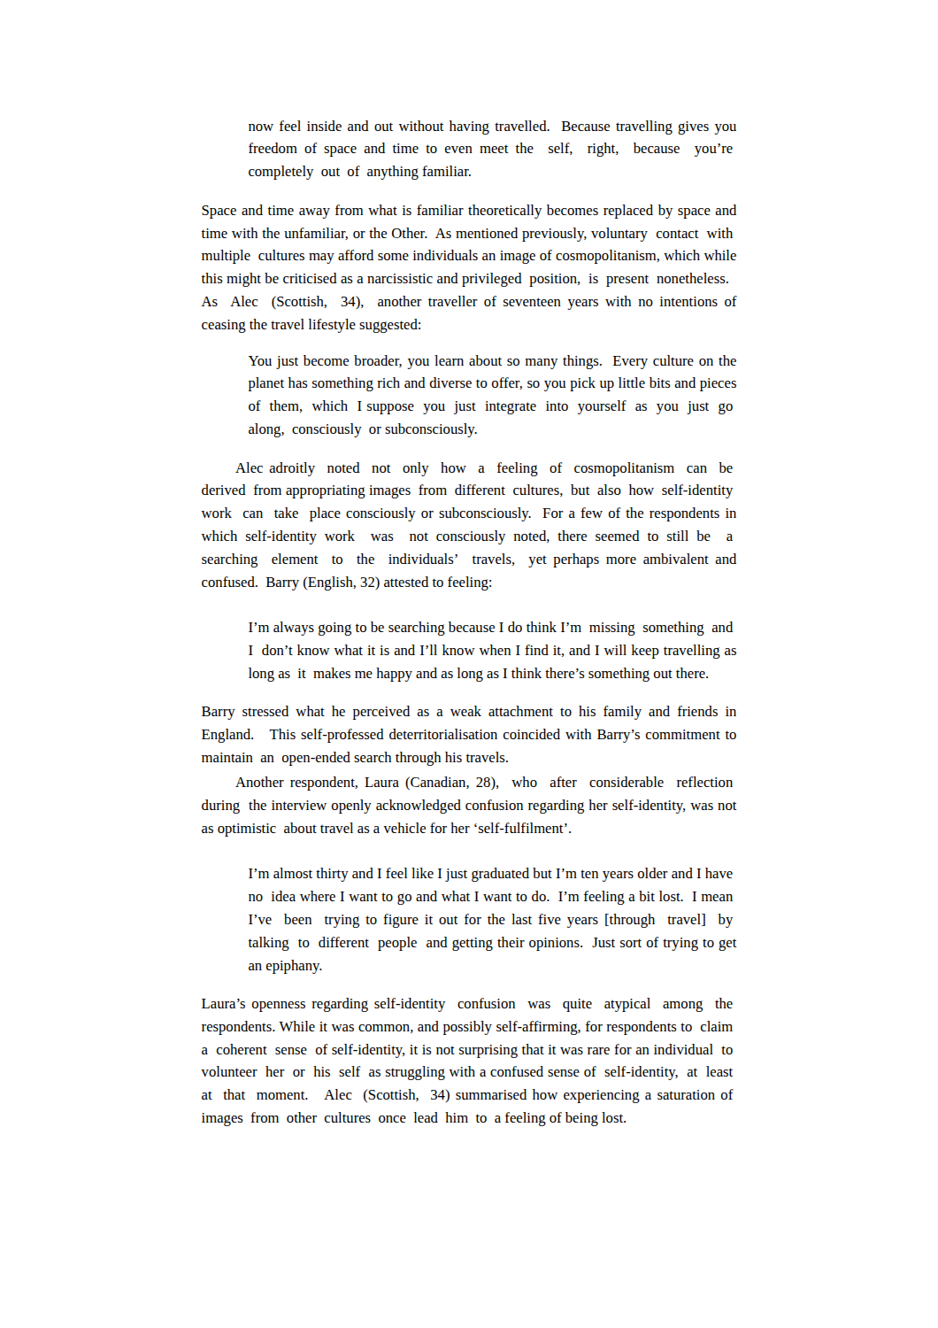now feel inside and out without having travelled. Because travelling gives you freedom of space and time to even meet the self, right, because you’re completely out of anything familiar.
Space and time away from what is familiar theoretically becomes replaced by space and time with the unfamiliar, or the Other. As mentioned previously, voluntary contact with multiple cultures may afford some individuals an image of cosmopolitanism, which while this might be criticised as a narcissistic and privileged position, is present nonetheless. As Alec (Scottish, 34), another traveller of seventeen years with no intentions of ceasing the travel lifestyle suggested:
You just become broader, you learn about so many things. Every culture on the planet has something rich and diverse to offer, so you pick up little bits and pieces of them, which I suppose you just integrate into yourself as you just go along, consciously or subconsciously.
Alec adroitly noted not only how a feeling of cosmopolitanism can be derived from appropriating images from different cultures, but also how self-identity work can take place consciously or subconsciously. For a few of the respondents in which self-identity work was not consciously noted, there seemed to still be a searching element to the individuals’ travels, yet perhaps more ambivalent and confused. Barry (English, 32) attested to feeling:
I’m always going to be searching because I do think I’m missing something and I don’t know what it is and I’ll know when I find it, and I will keep travelling as long as it makes me happy and as long as I think there’s something out there.
Barry stressed what he perceived as a weak attachment to his family and friends in England. This self-professed deterritorialisation coincided with Barry’s commitment to maintain an open-ended search through his travels.
Another respondent, Laura (Canadian, 28), who after considerable reflection during the interview openly acknowledged confusion regarding her self-identity, was not as optimistic about travel as a vehicle for her ‘self-fulfilment’.
I’m almost thirty and I feel like I just graduated but I’m ten years older and I have no idea where I want to go and what I want to do. I’m feeling a bit lost. I mean I’ve been trying to figure it out for the last five years [through travel] by talking to different people and getting their opinions. Just sort of trying to get an epiphany.
Laura’s openness regarding self-identity confusion was quite atypical among the respondents. While it was common, and possibly self-affirming, for respondents to claim a coherent sense of self-identity, it is not surprising that it was rare for an individual to volunteer her or his self as struggling with a confused sense of self-identity, at least at that moment. Alec (Scottish, 34) summarised how experiencing a saturation of images from other cultures once lead him to a feeling of being lost.